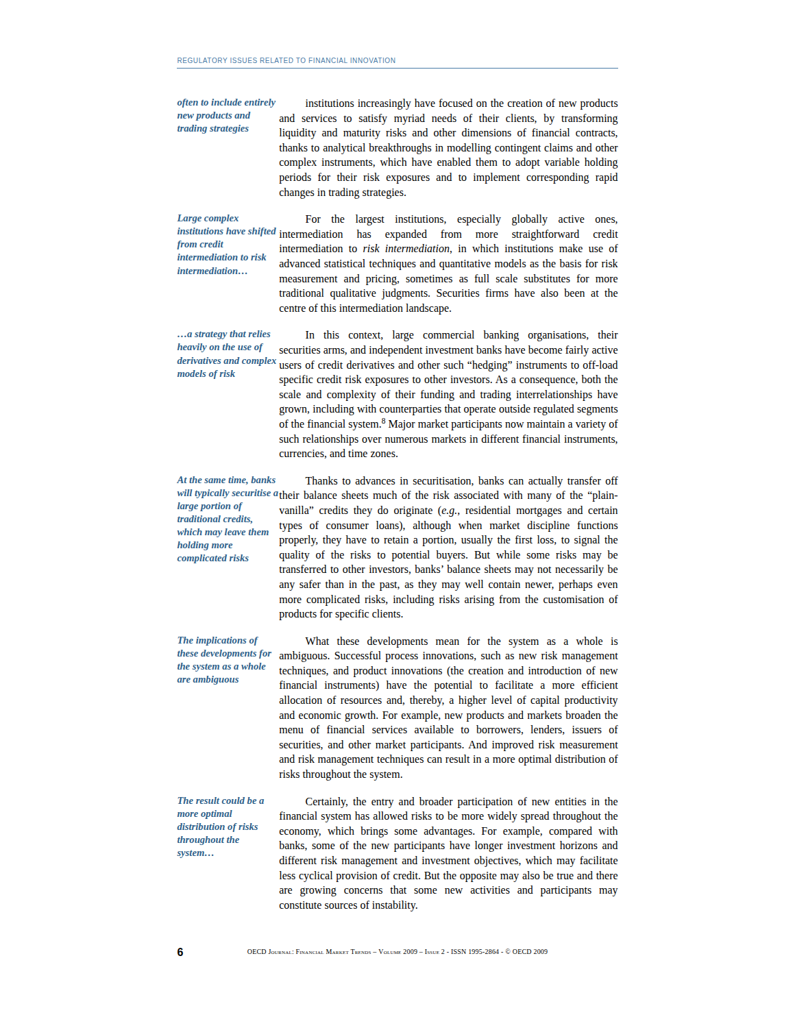Regulatory issues related to financial innovation
| often to include entirely new products and trading strategies | institutions increasingly have focused on the creation of new products and services to satisfy myriad needs of their clients, by transforming liquidity and maturity risks and other dimensions of financial contracts, thanks to analytical breakthroughs in modelling contingent claims and other complex instruments, which have enabled them to adopt variable holding periods for their risk exposures and to implement corresponding rapid changes in trading strategies. |
| Large complex institutions have shifted from credit intermediation to risk intermediation… | For the largest institutions, especially globally active ones, intermediation has expanded from more straightforward credit intermediation to risk intermediation , in which institutions make use of advanced statistical techniques and quantitative models as the basis for risk measurement and pricing, sometimes as full scale substitutes for more traditional qualitative judgments. Securities firms have also been at the centre of this intermediation landscape. |
| …a strategy that relies heavily on the use of derivatives and complex models of risk | In this context, large commercial banking organisations, their securities arms, and independent investment banks have become fairly active users of credit derivatives and other such “hedging” instruments to off-load specific credit risk exposures to other investors. As a consequence, both the scale and complexity of their funding and trading interrelationships have grown, including with counterparties that operate outside regulated segments of the financial system. 8 Major market participants now maintain a variety of such relationships over numerous markets in different financial instruments, currencies, and time zones. |
| At the same time, banks will typically securitise a large portion of traditional credits, which may leave them holding more complicated risks | Thanks to advances in securitisation, banks can actually transfer off their balance sheets much of the risk associated with many of the “plain-vanilla” credits they do originate ( e.g. , residential mortgages and certain types of consumer loans), although when market discipline functions properly, they have to retain a portion, usually the first loss, to signal the quality of the risks to potential buyers. But while some risks may be transferred to other investors, banks’ balance sheets may not necessarily be any safer than in the past, as they may well contain newer, perhaps even more complicated risks, including risks arising from the customisation of products for specific clients. |
| The implications of these developments for the system as a whole are ambiguous | What these developments mean for the system as a whole is ambiguous. Successful process innovations, such as new risk management techniques, and product innovations (the creation and introduction of new financial instruments) have the potential to facilitate a more efficient allocation of resources and, thereby, a higher level of capital productivity and economic growth. For example, new products and markets broaden the menu of financial services available to borrowers, lenders, issuers of securities, and other market participants. And improved risk measurement and risk management techniques can result in a more optimal distribution of risks throughout the system. |
| The result could be a more optimal distribution of risks throughout the system… | Certainly, the entry and broader participation of new entities in the financial system has allowed risks to be more widely spread throughout the economy, which brings some advantages. For example, compared with banks, some of the new participants have longer investment horizons and different risk management and investment objectives, which may facilitate less cyclical provision of credit. But the opposite may also be true and there are growing concerns that some new activities and participants may constitute sources of instability. |
6
OECD Journal: Financial Market Trends – Volume 2009 – Issue 2 - ISSN 1995-2864 - © OECD 2009